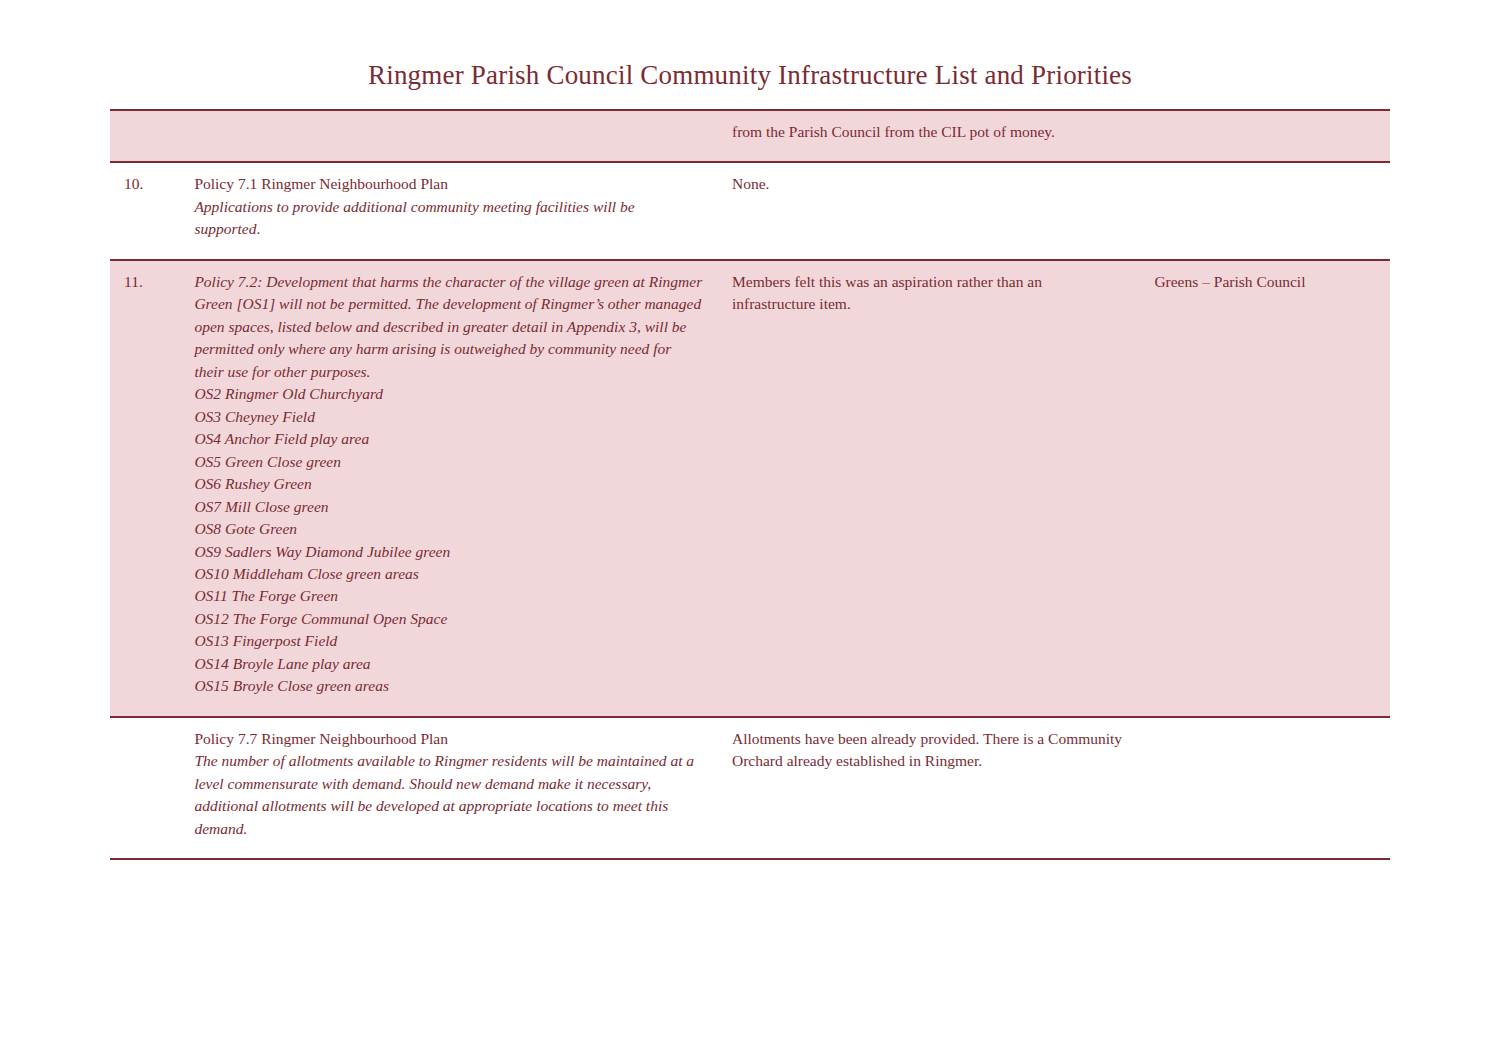Ringmer Parish Council Community Infrastructure List and Priorities
| | | from the Parish Council from the CIL pot of money. | |
| 10. | Policy 7.1 Ringmer Neighbourhood Plan Applications to provide additional community meeting facilities will be supported . | None. | |
| 11. | Policy 7.2: Development that harms the character of the village green at Ringmer Green [OS1] will not be permitted. The development of Ringmer’s other managed open spaces, listed below and described in greater detail in Appendix 3, will be permitted only where any harm arising is outweighed by community need for their use for other purposes. OS2 Ringmer Old Churchyard OS3 Cheyney Field OS4 Anchor Field play area OS5 Green Close green OS6 Rushey Green OS7 Mill Close green OS8 Gote Green OS9 Sadlers Way Diamond Jubilee green OS10 Middleham Close green areas OS11 The Forge Green OS12 The Forge Communal Open Space OS13 Fingerpost Field OS14 Broyle Lane play area OS15 Broyle Close green areas | Members felt this was an aspiration rather than an infrastructure item. | Greens – Parish Council |
| | Policy 7.7 Ringmer Neighbourhood Plan The number of allotments available to Ringmer residents will be maintained at a level commensurate with demand. Should new demand make it necessary, additional allotments will be developed at appropriate locations to meet this demand. | Allotments have been already provided. There is a Community Orchard already established in Ringmer. | |